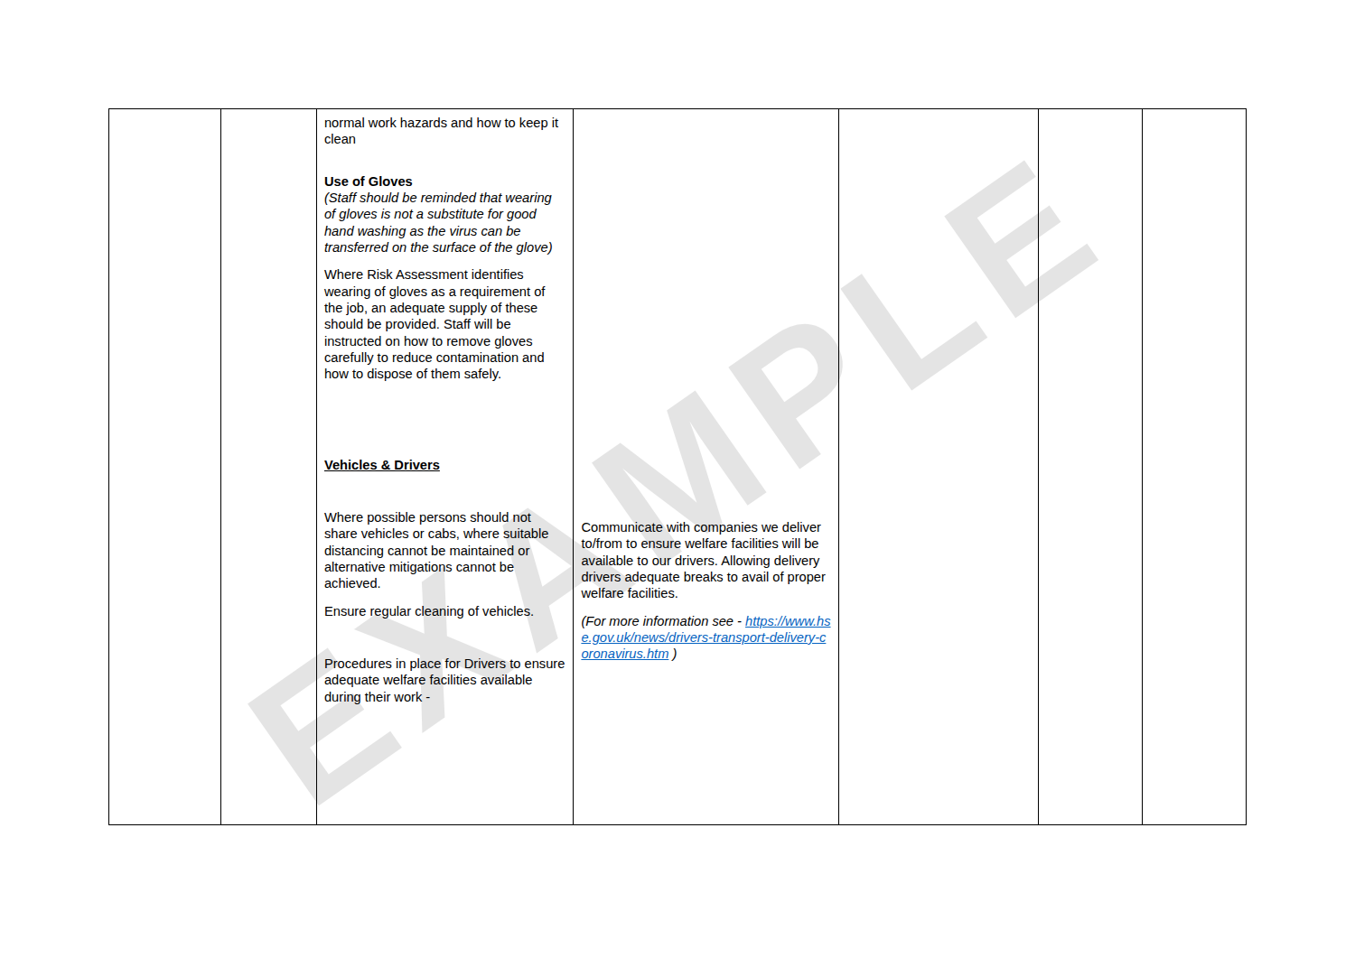EXAMPLE
| | | normal work hazards and how to keep it clean Use of Gloves (Staff should be reminded that wearing of gloves is not a substitute for good hand washing as the virus can be transferred on the surface of the glove) Where Risk Assessment identifies wearing of gloves as a requirement of the job, an adequate supply of these should be provided. Staff will be instructed on how to remove gloves carefully to reduce contamination and how to dispose of them safely. Vehicles & Drivers Where possible persons should not share vehicles or cabs, where suitable distancing cannot be maintained or alternative mitigations cannot be achieved. Ensure regular cleaning of vehicles. Procedures in place for Drivers to ensure adequate welfare facilities available during their work - | Communicate with companies we deliver to/from to ensure welfare facilities will be available to our drivers. Allowing delivery drivers adequate breaks to avail of proper welfare facilities. (For more information see - https://www.hse.gov.uk/news/drivers-transport-delivery-coronavirus.htm ) | | | |